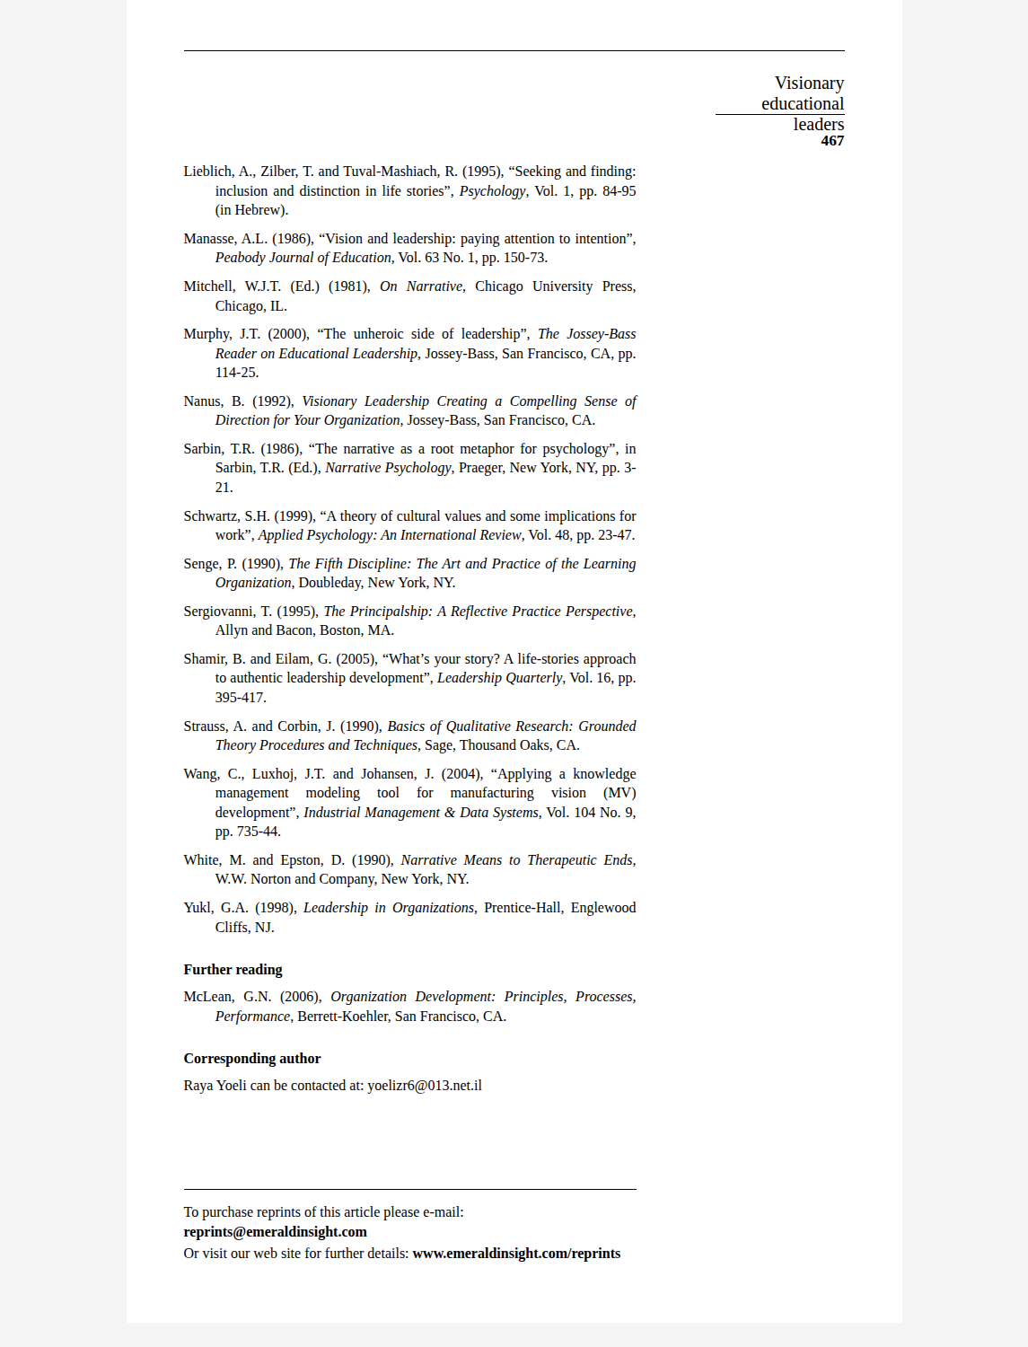Visionary
educational
leaders
467
Lieblich, A., Zilber, T. and Tuval-Mashiach, R. (1995), “Seeking and finding: inclusion and distinction in life stories”, Psychology, Vol. 1, pp. 84-95 (in Hebrew).
Manasse, A.L. (1986), “Vision and leadership: paying attention to intention”, Peabody Journal of Education, Vol. 63 No. 1, pp. 150-73.
Mitchell, W.J.T. (Ed.) (1981), On Narrative, Chicago University Press, Chicago, IL.
Murphy, J.T. (2000), “The unheroic side of leadership”, The Jossey-Bass Reader on Educational Leadership, Jossey-Bass, San Francisco, CA, pp. 114-25.
Nanus, B. (1992), Visionary Leadership Creating a Compelling Sense of Direction for Your Organization, Jossey-Bass, San Francisco, CA.
Sarbin, T.R. (1986), “The narrative as a root metaphor for psychology”, in Sarbin, T.R. (Ed.), Narrative Psychology, Praeger, New York, NY, pp. 3-21.
Schwartz, S.H. (1999), “A theory of cultural values and some implications for work”, Applied Psychology: An International Review, Vol. 48, pp. 23-47.
Senge, P. (1990), The Fifth Discipline: The Art and Practice of the Learning Organization, Doubleday, New York, NY.
Sergiovanni, T. (1995), The Principalship: A Reflective Practice Perspective, Allyn and Bacon, Boston, MA.
Shamir, B. and Eilam, G. (2005), “What’s your story? A life-stories approach to authentic leadership development”, Leadership Quarterly, Vol. 16, pp. 395-417.
Strauss, A. and Corbin, J. (1990), Basics of Qualitative Research: Grounded Theory Procedures and Techniques, Sage, Thousand Oaks, CA.
Wang, C., Luxhoj, J.T. and Johansen, J. (2004), “Applying a knowledge management modeling tool for manufacturing vision (MV) development”, Industrial Management & Data Systems, Vol. 104 No. 9, pp. 735-44.
White, M. and Epston, D. (1990), Narrative Means to Therapeutic Ends, W.W. Norton and Company, New York, NY.
Yukl, G.A. (1998), Leadership in Organizations, Prentice-Hall, Englewood Cliffs, NJ.
Further reading
McLean, G.N. (2006), Organization Development: Principles, Processes, Performance, Berrett-Koehler, San Francisco, CA.
Corresponding author
Raya Yoeli can be contacted at: yoelizr6@013.net.il
To purchase reprints of this article please e-mail: reprints@emeraldinsight.com
Or visit our web site for further details: www.emeraldinsight.com/reprints